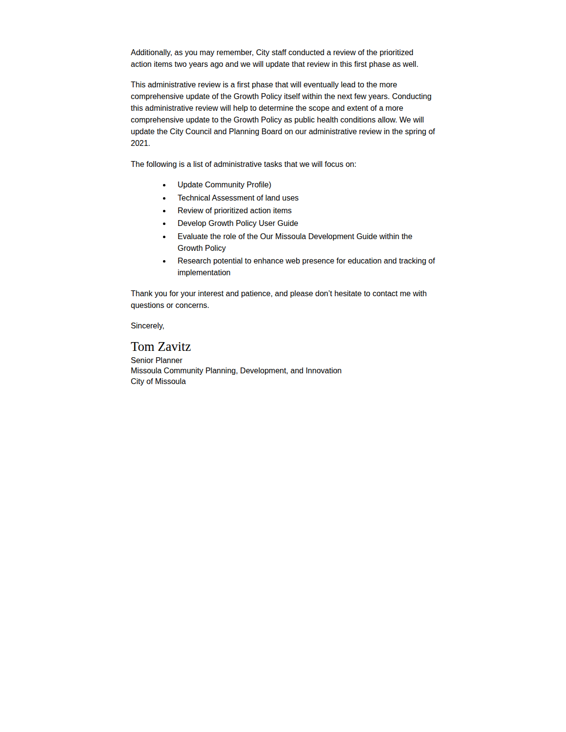Additionally, as you may remember, City staff conducted a review of the prioritized action items two years ago and we will update that review in this first phase as well.
This administrative review is a first phase that will eventually lead to the more comprehensive update of the Growth Policy itself within the next few years. Conducting this administrative review will help to determine the scope and extent of a more comprehensive update to the Growth Policy as public health conditions allow. We will update the City Council and Planning Board on our administrative review in the spring of 2021.
The following is a list of administrative tasks that we will focus on:
Update Community Profile)
Technical Assessment of land uses
Review of prioritized action items
Develop Growth Policy User Guide
Evaluate the role of the Our Missoula Development Guide within the Growth Policy
Research potential to enhance web presence for education and tracking of implementation
Thank you for your interest and patience, and please don’t hesitate to contact me with questions or concerns.
Sincerely,
Tom Zavitz
Senior Planner
Missoula Community Planning, Development, and Innovation
City of Missoula